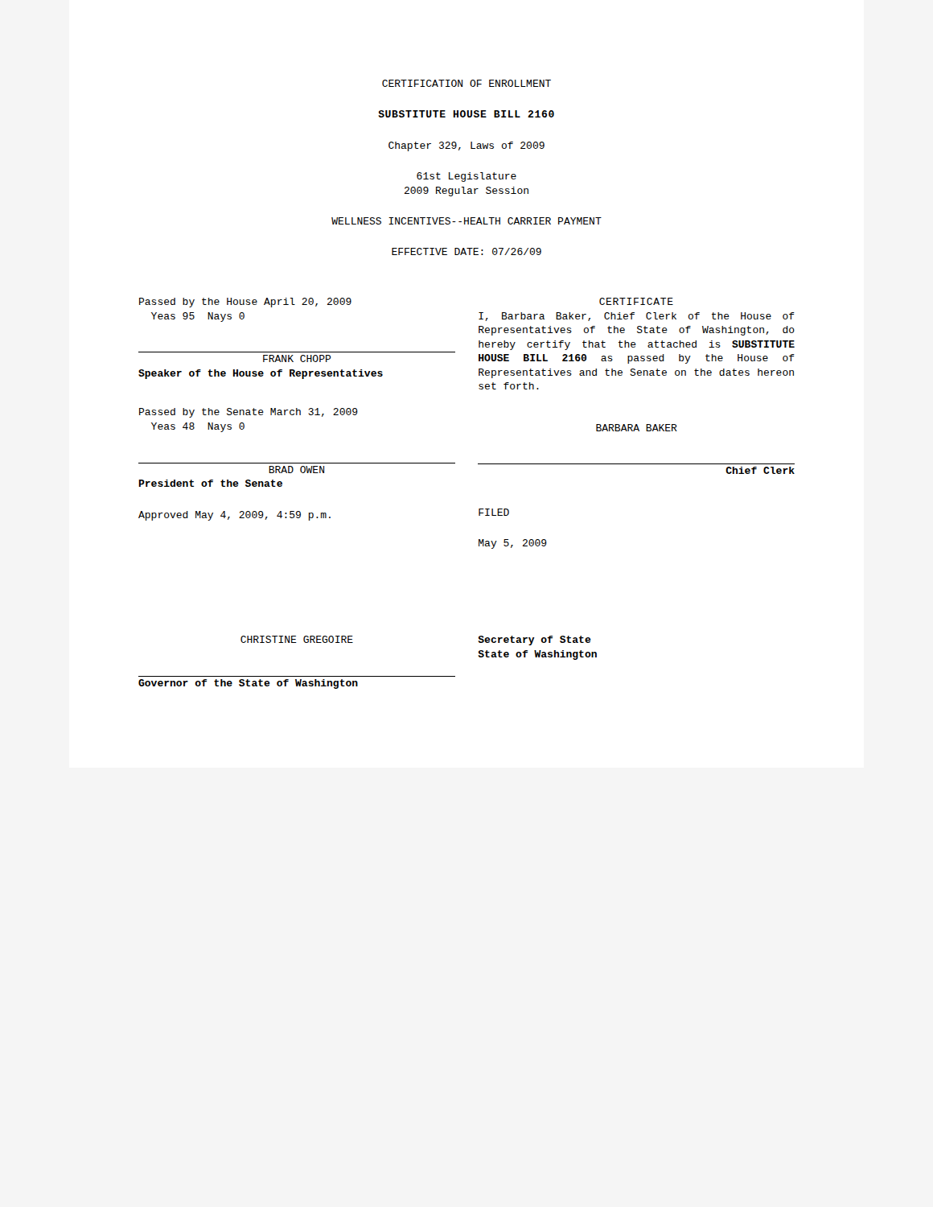CERTIFICATION OF ENROLLMENT
SUBSTITUTE HOUSE BILL 2160
Chapter 329, Laws of 2009
61st Legislature
2009 Regular Session
WELLNESS INCENTIVES--HEALTH CARRIER PAYMENT
EFFECTIVE DATE: 07/26/09
Passed by the House April 20, 2009
Yeas 95 Nays 0
FRANK CHOPP
Speaker of the House of Representatives
Passed by the Senate March 31, 2009
Yeas 48 Nays 0
BRAD OWEN
President of the Senate
Approved May 4, 2009, 4:59 p.m.
CERTIFICATE
I, Barbara Baker, Chief Clerk of the House of Representatives of the State of Washington, do hereby certify that the attached is SUBSTITUTE HOUSE BILL 2160 as passed by the House of Representatives and the Senate on the dates hereon set forth.
BARBARA BAKER
Chief Clerk
FILED
May 5, 2009
CHRISTINE GREGOIRE
Governor of the State of Washington
Secretary of State
State of Washington